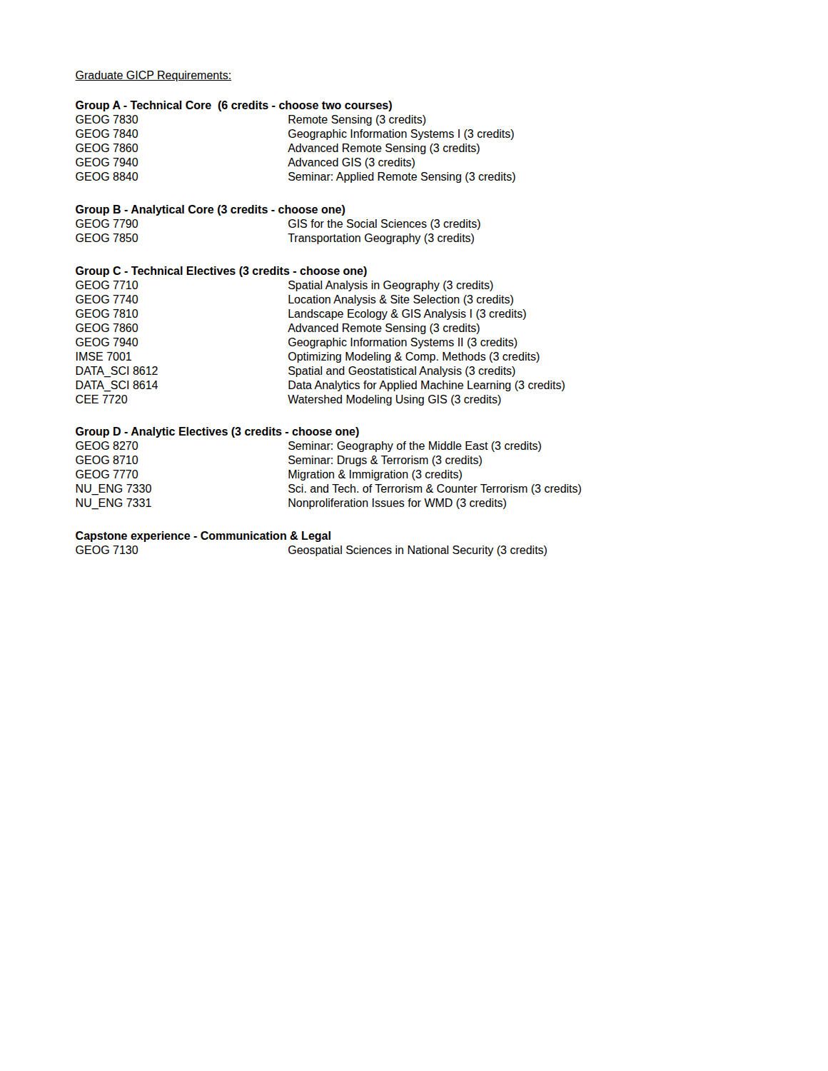Graduate GICP Requirements:
Group A - Technical Core (6 credits - choose two courses)
| GEOG 7830 | Remote Sensing (3 credits) |
| GEOG 7840 | Geographic Information Systems I (3 credits) |
| GEOG 7860 | Advanced Remote Sensing (3 credits) |
| GEOG 7940 | Advanced GIS (3 credits) |
| GEOG 8840 | Seminar: Applied Remote Sensing (3 credits) |
Group B - Analytical Core (3 credits - choose one)
| GEOG 7790 | GIS for the Social Sciences (3 credits) |
| GEOG 7850 | Transportation Geography (3 credits) |
Group C - Technical Electives (3 credits - choose one)
| GEOG 7710 | Spatial Analysis in Geography (3 credits) |
| GEOG 7740 | Location Analysis & Site Selection (3 credits) |
| GEOG 7810 | Landscape Ecology & GIS Analysis I (3 credits) |
| GEOG 7860 | Advanced Remote Sensing (3 credits) |
| GEOG 7940 | Geographic Information Systems II (3 credits) |
| IMSE 7001 | Optimizing Modeling & Comp. Methods (3 credits) |
| DATA_SCI 8612 | Spatial and Geostatistical Analysis (3 credits) |
| DATA_SCI 8614 | Data Analytics for Applied Machine Learning (3 credits) |
| CEE 7720 | Watershed Modeling Using GIS (3 credits) |
Group D - Analytic Electives (3 credits - choose one)
| GEOG 8270 | Seminar: Geography of the Middle East (3 credits) |
| GEOG 8710 | Seminar: Drugs & Terrorism (3 credits) |
| GEOG 7770 | Migration & Immigration (3 credits) |
| NU_ENG 7330 | Sci. and Tech. of Terrorism & Counter Terrorism (3 credits) |
| NU_ENG 7331 | Nonproliferation Issues for WMD (3 credits) |
Capstone experience - Communication & Legal
| GEOG 7130 | Geospatial Sciences in National Security (3 credits) |